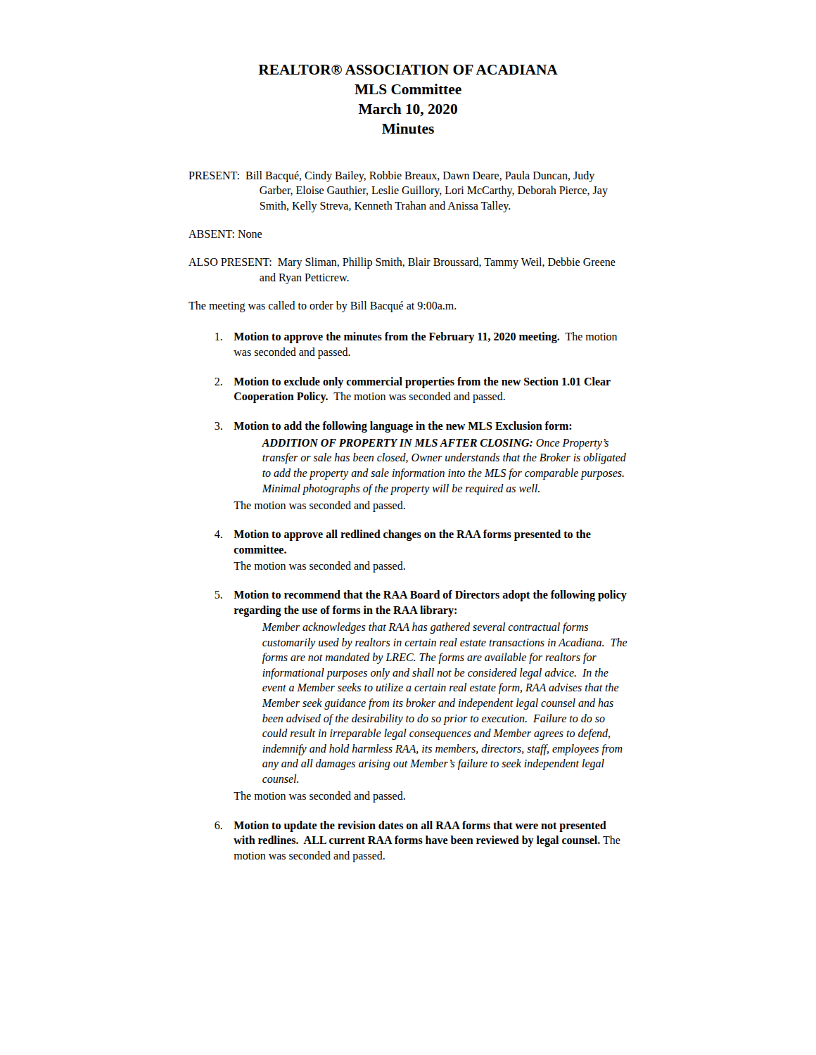REALTOR® ASSOCIATION OF ACADIANA MLS Committee March 10, 2020 Minutes
PRESENT: Bill Bacqué, Cindy Bailey, Robbie Breaux, Dawn Deare, Paula Duncan, Judy Garber, Eloise Gauthier, Leslie Guillory, Lori McCarthy, Deborah Pierce, Jay Smith, Kelly Streva, Kenneth Trahan and Anissa Talley.
ABSENT: None
ALSO PRESENT: Mary Sliman, Phillip Smith, Blair Broussard, Tammy Weil, Debbie Greene and Ryan Petticrew.
The meeting was called to order by Bill Bacqué at 9:00a.m.
Motion to approve the minutes from the February 11, 2020 meeting. The motion was seconded and passed.
Motion to exclude only commercial properties from the new Section 1.01 Clear Cooperation Policy. The motion was seconded and passed.
Motion to add the following language in the new MLS Exclusion form:
ADDITION OF PROPERTY IN MLS AFTER CLOSING: Once Property’s transfer or sale has been closed, Owner understands that the Broker is obligated to add the property and sale information into the MLS for comparable purposes. Minimal photographs of the property will be required as well.
The motion was seconded and passed.
Motion to approve all redlined changes on the RAA forms presented to the committee.
The motion was seconded and passed.
Motion to recommend that the RAA Board of Directors adopt the following policy regarding the use of forms in the RAA library:
Member acknowledges that RAA has gathered several contractual forms customarily used by realtors in certain real estate transactions in Acadiana. The forms are not mandated by LREC. The forms are available for realtors for informational purposes only and shall not be considered legal advice. In the event a Member seeks to utilize a certain real estate form, RAA advises that the Member seek guidance from its broker and independent legal counsel and has been advised of the desirability to do so prior to execution. Failure to do so could result in irreparable legal consequences and Member agrees to defend, indemnify and hold harmless RAA, its members, directors, staff, employees from any and all damages arising out Member’s failure to seek independent legal counsel.
The motion was seconded and passed.
Motion to update the revision dates on all RAA forms that were not presented with redlines. ALL current RAA forms have been reviewed by legal counsel. The motion was seconded and passed.